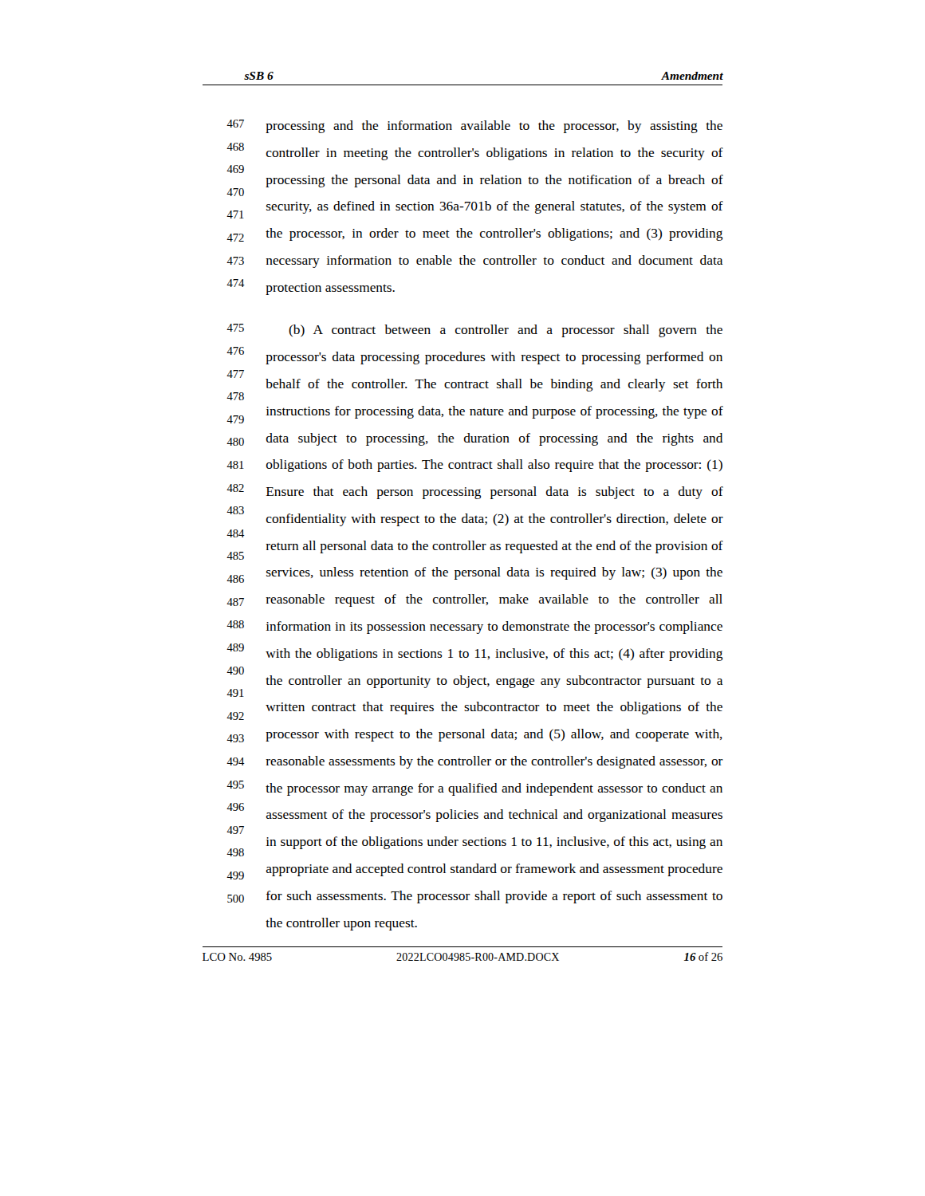sSB 6 Amendment
467 468 469 470 471 472 473 474
processing and the information available to the processor, by assisting the controller in meeting the controller's obligations in relation to the security of processing the personal data and in relation to the notification of a breach of security, as defined in section 36a-701b of the general statutes, of the system of the processor, in order to meet the controller's obligations; and (3) providing necessary information to enable the controller to conduct and document data protection assessments.
475 476 477 478 479 480 481 482 483 484 485 486 487 488 489 490 491 492 493 494 495 496 497 498 499 500
(b) A contract between a controller and a processor shall govern the processor's data processing procedures with respect to processing performed on behalf of the controller. The contract shall be binding and clearly set forth instructions for processing data, the nature and purpose of processing, the type of data subject to processing, the duration of processing and the rights and obligations of both parties. The contract shall also require that the processor: (1) Ensure that each person processing personal data is subject to a duty of confidentiality with respect to the data; (2) at the controller's direction, delete or return all personal data to the controller as requested at the end of the provision of services, unless retention of the personal data is required by law; (3) upon the reasonable request of the controller, make available to the controller all information in its possession necessary to demonstrate the processor's compliance with the obligations in sections 1 to 11, inclusive, of this act; (4) after providing the controller an opportunity to object, engage any subcontractor pursuant to a written contract that requires the subcontractor to meet the obligations of the processor with respect to the personal data; and (5) allow, and cooperate with, reasonable assessments by the controller or the controller's designated assessor, or the processor may arrange for a qualified and independent assessor to conduct an assessment of the processor's policies and technical and organizational measures in support of the obligations under sections 1 to 11, inclusive, of this act, using an appropriate and accepted control standard or framework and assessment procedure for such assessments. The processor shall provide a report of such assessment to the controller upon request.
LCO No. 4985 2022LCO04985-R00-AMD.DOCX 16 of 26